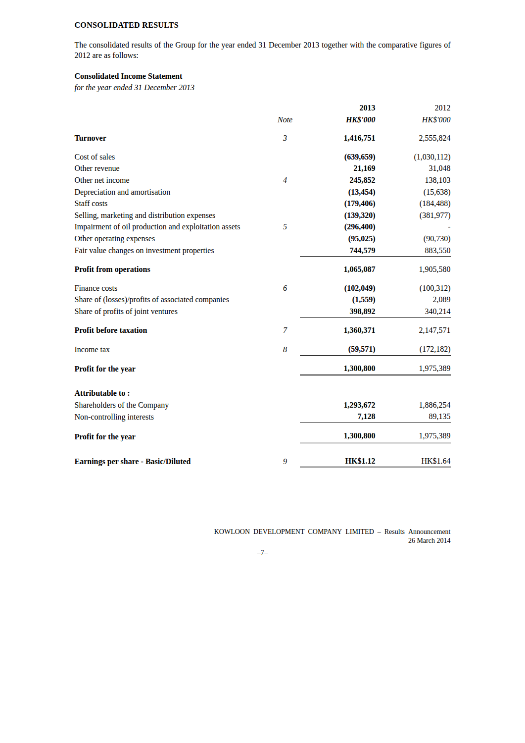CONSOLIDATED RESULTS
The consolidated results of the Group for the year ended 31 December 2013 together with the comparative figures of 2012 are as follows:
Consolidated Income Statement
for the year ended 31 December 2013
| | | 2013 | 2012 |
| | Note | HK$'000 | HK$'000 |
| Turnover | 3 | 1,416,751 | 2,555,824 |
| Cost of sales | | (639,659) | (1,030,112) |
| Other revenue | | 21,169 | 31,048 |
| Other net income | 4 | 245,852 | 138,103 |
| Depreciation and amortisation | | (13,454) | (15,638) |
| Staff costs | | (179,406) | (184,488) |
| Selling, marketing and distribution expenses | | (139,320) | (381,977) |
| Impairment of oil production and exploitation assets | 5 | (296,400) | - |
| Other operating expenses | | (95,025) | (90,730) |
| Fair value changes on investment properties | | 744,579 | 883,550 |
| Profit from operations | | 1,065,087 | 1,905,580 |
| Finance costs | 6 | (102,049) | (100,312) |
| Share of (losses)/profits of associated companies | | (1,559) | 2,089 |
| Share of profits of joint ventures | | 398,892 | 340,214 |
| Profit before taxation | 7 | 1,360,371 | 2,147,571 |
| Income tax | 8 | (59,571) | (172,182) |
| Profit for the year | | 1,300,800 | 1,975,389 |
| Attributable to : | | | |
| Shareholders of the Company | | 1,293,672 | 1,886,254 |
| Non-controlling interests | | 7,128 | 89,135 |
| Profit for the year | | 1,300,800 | 1,975,389 |
| Earnings per share - Basic/Diluted | 9 | HK$1.12 | HK$1.64 |
KOWLOON DEVELOPMENT COMPANY LIMITED – Results Announcement
26 March 2014
–7–